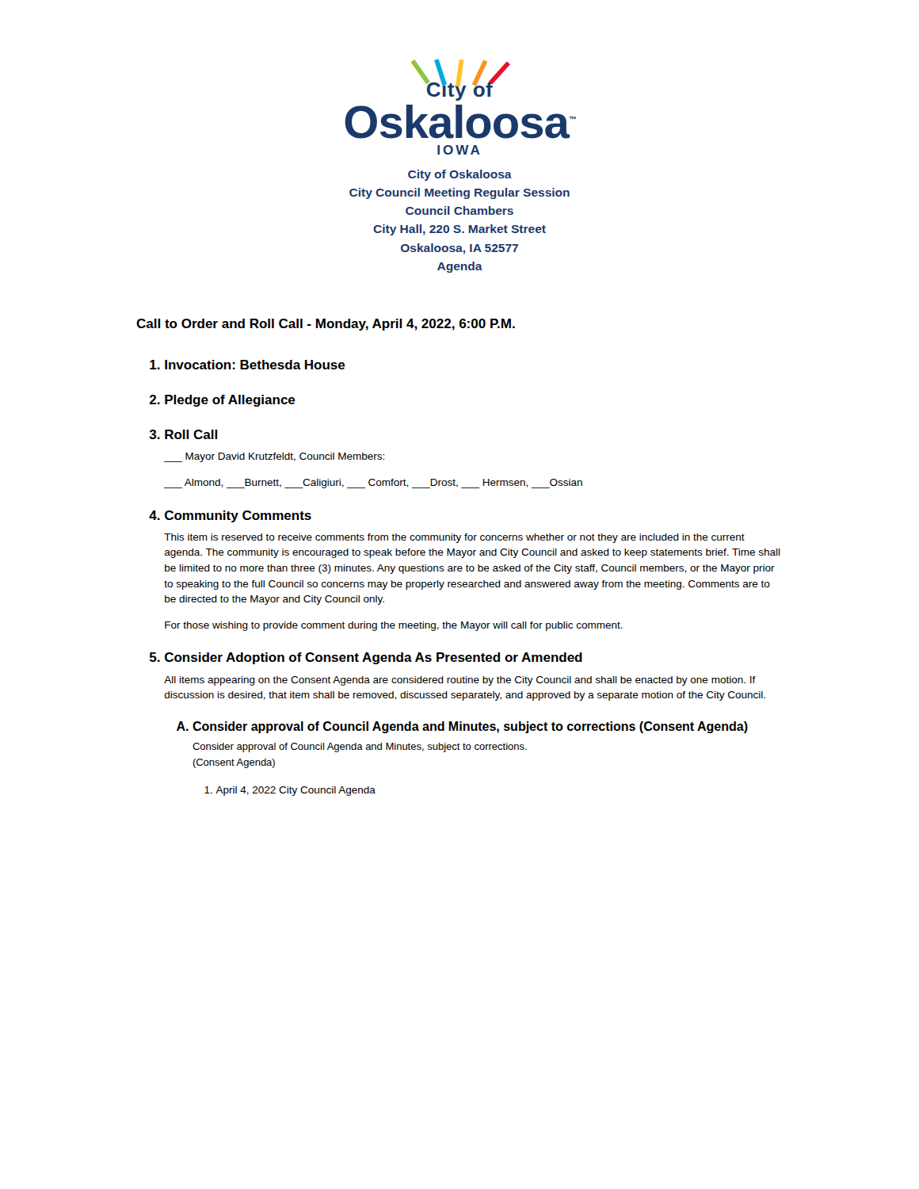❙❙❙❙❙
City of
Oskaloosa™
IOWA
City of Oskaloosa
City Council Meeting Regular Session
Council Chambers
City Hall, 220 S. Market Street
Oskaloosa, IA 52577
Agenda
Call to Order and Roll Call - Monday, April 4, 2022, 6:00 P.M.
Invocation: Bethesda House
Pledge of Allegiance
Roll Call
___ Mayor David Krutzfeldt, Council Members:
___ Almond, ___Burnett, ___Caligiuri, ___ Comfort, ___Drost, ___ Hermsen, ___Ossian
Community Comments
This item is reserved to receive comments from the community for concerns whether or not they are included in the current agenda. The community is encouraged to speak before the Mayor and City Council and asked to keep statements brief. Time shall be limited to no more than three (3) minutes. Any questions are to be asked of the City staff, Council members, or the Mayor prior to speaking to the full Council so concerns may be properly researched and answered away from the meeting. Comments are to be directed to the Mayor and City Council only.
For those wishing to provide comment during the meeting, the Mayor will call for public comment.
Consider Adoption of Consent Agenda As Presented or Amended
All items appearing on the Consent Agenda are considered routine by the City Council and shall be enacted by one motion. If discussion is desired, that item shall be removed, discussed separately, and approved by a separate motion of the City Council.
Consider approval of Council Agenda and Minutes, subject to corrections (Consent Agenda)
Consider approval of Council Agenda and Minutes, subject to corrections.
(Consent Agenda)
April 4, 2022 City Council Agenda